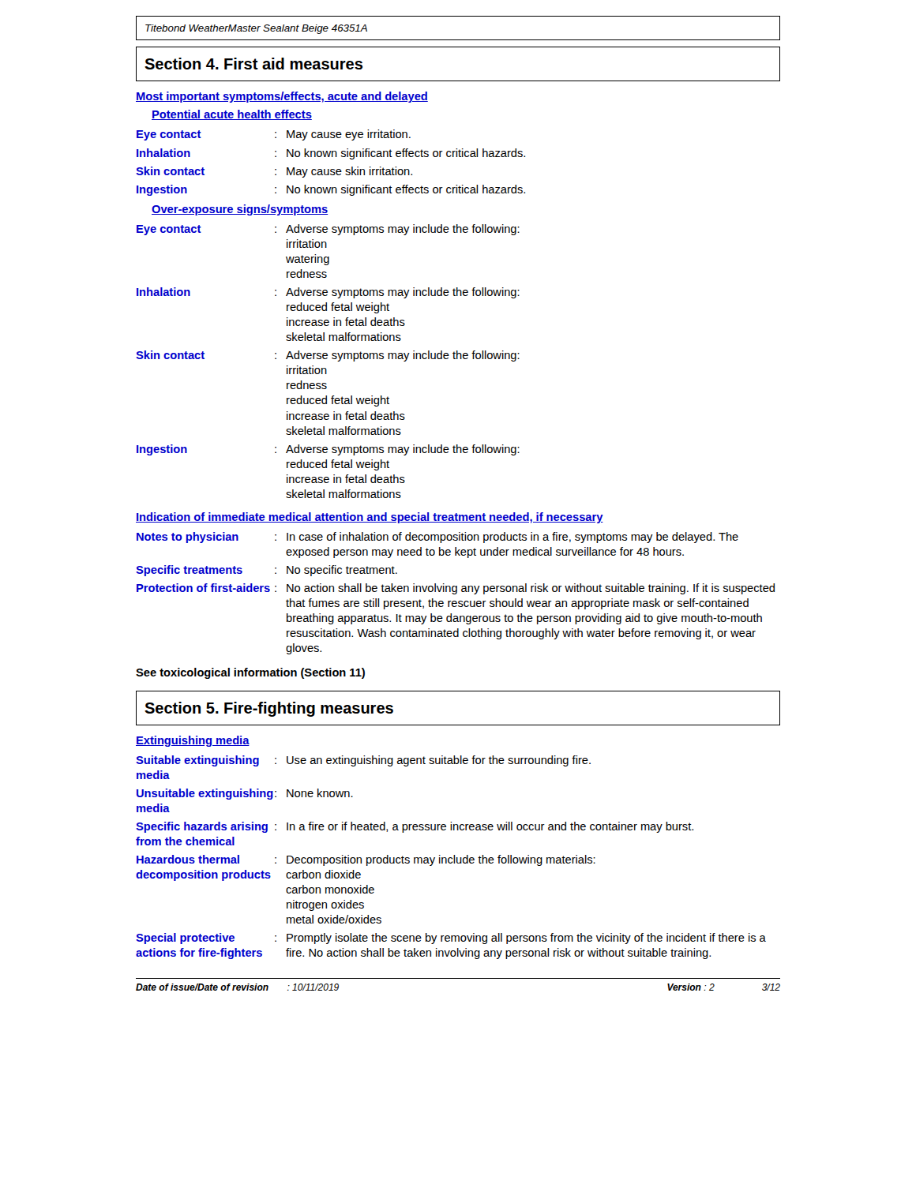Titebond WeatherMaster Sealant Beige 46351A
Section 4. First aid measures
Most important symptoms/effects, acute and delayed
Potential acute health effects
| Eye contact | : | May cause eye irritation. |
| Inhalation | : | No known significant effects or critical hazards. |
| Skin contact | : | May cause skin irritation. |
| Ingestion | : | No known significant effects or critical hazards. |
Over-exposure signs/symptoms
| Eye contact | : | Adverse symptoms may include the following: irritation watering redness |
| Inhalation | : | Adverse symptoms may include the following: reduced fetal weight increase in fetal deaths skeletal malformations |
| Skin contact | : | Adverse symptoms may include the following: irritation redness reduced fetal weight increase in fetal deaths skeletal malformations |
| Ingestion | : | Adverse symptoms may include the following: reduced fetal weight increase in fetal deaths skeletal malformations |
Indication of immediate medical attention and special treatment needed, if necessary
| Notes to physician | : | In case of inhalation of decomposition products in a fire, symptoms may be delayed. The exposed person may need to be kept under medical surveillance for 48 hours. |
| Specific treatments | : | No specific treatment. |
| Protection of first-aiders | : | No action shall be taken involving any personal risk or without suitable training. If it is suspected that fumes are still present, the rescuer should wear an appropriate mask or self-contained breathing apparatus. It may be dangerous to the person providing aid to give mouth-to-mouth resuscitation. Wash contaminated clothing thoroughly with water before removing it, or wear gloves. |
See toxicological information (Section 11)
Section 5. Fire-fighting measures
Extinguishing media
| Suitable extinguishing media | : | Use an extinguishing agent suitable for the surrounding fire. |
| Unsuitable extinguishing media | : | None known. |
| Specific hazards arising from the chemical | : | In a fire or if heated, a pressure increase will occur and the container may burst. |
| Hazardous thermal decomposition products | : | Decomposition products may include the following materials: carbon dioxide carbon monoxide nitrogen oxides metal oxide/oxides |
| Special protective actions for fire-fighters | : | Promptly isolate the scene by removing all persons from the vicinity of the incident if there is a fire. No action shall be taken involving any personal risk or without suitable training. |
Date of issue/Date of revision : 10/11/2019
Version : 2
3/12